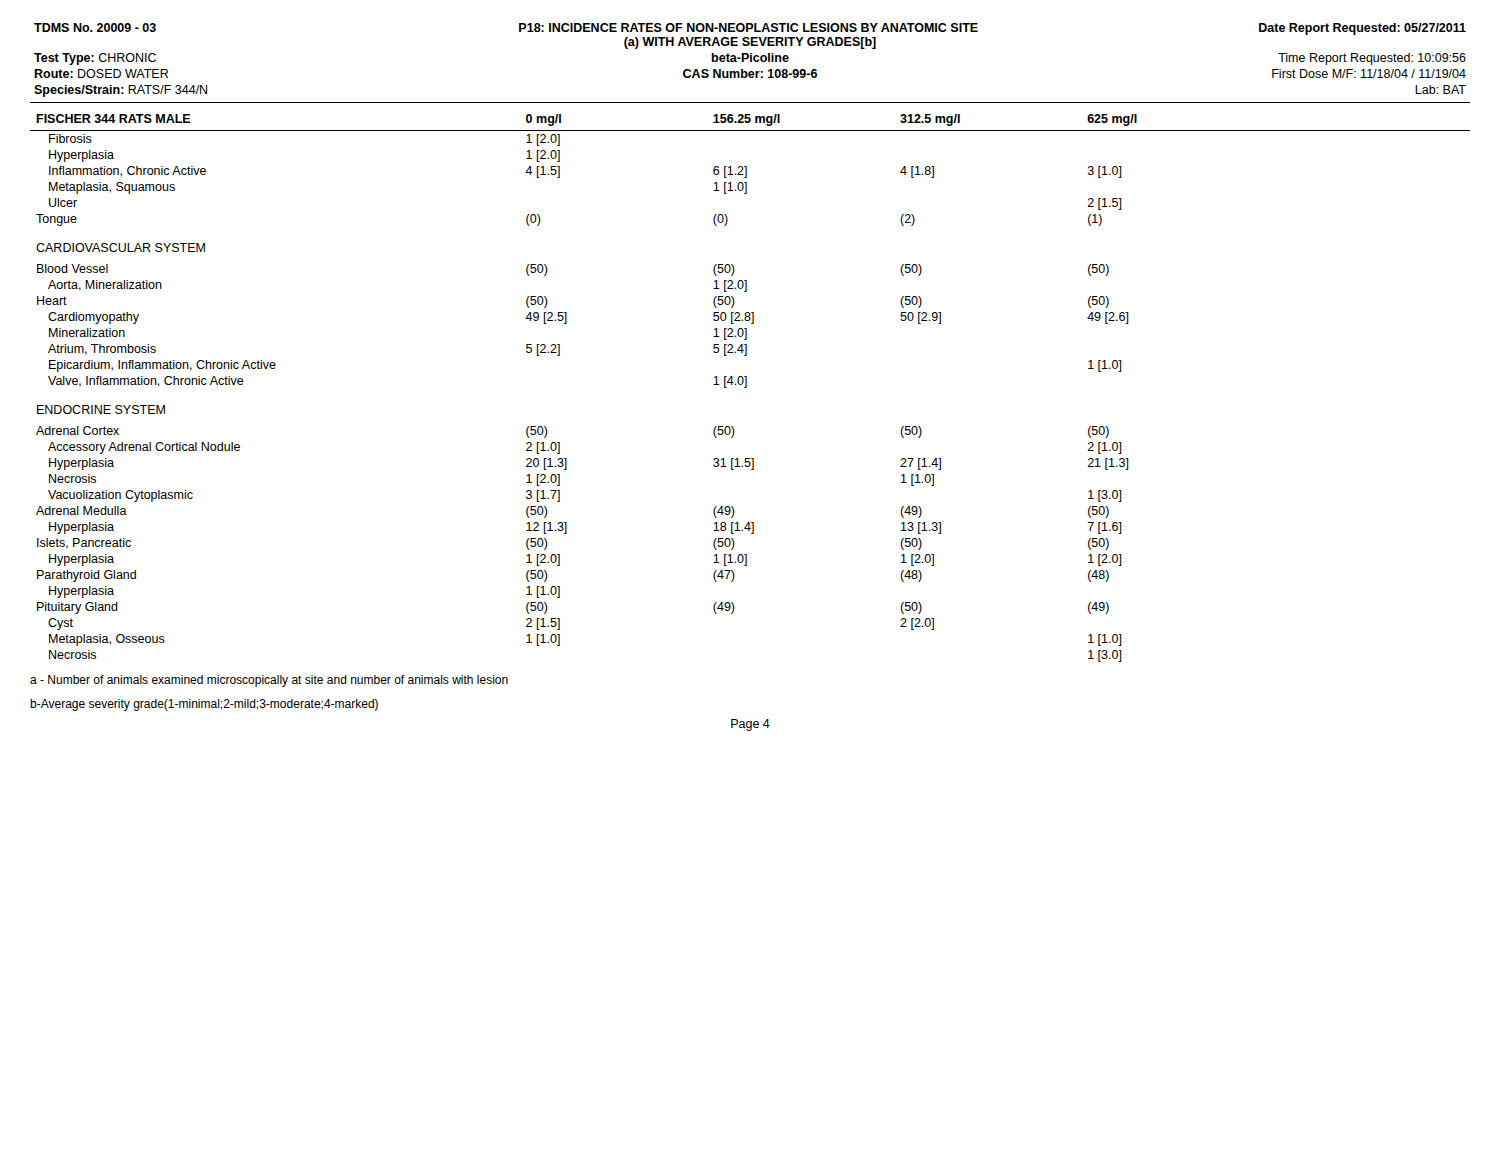| TDMS No. 20009 - 03 | P18: INCIDENCE RATES OF NON-NEOPLASTIC LESIONS BY ANATOMIC SITE (a) WITH AVERAGE SEVERITY GRADES[b] | Date Report Requested: 05/27/2011 |
| Test Type: CHRONIC | beta-Picoline | Time Report Requested: 10:09:56 |
| Route: DOSED WATER | CAS Number: 108-99-6 | First Dose M/F: 11/18/04 / 11/19/04 |
| Species/Strain: RATS/F 344/N | | Lab: BAT |
| FISCHER 344 RATS MALE | 0 mg/l | 156.25 mg/l | 312.5 mg/l | 625 mg/l | |
| --- | --- | --- | --- | --- | --- |
| Fibrosis | 1 [2.0] | | | | |
| Hyperplasia | 1 [2.0] | | | | |
| Inflammation, Chronic Active | 4 [1.5] | 6 [1.2] | 4 [1.8] | 3 [1.0] | |
| Metaplasia, Squamous | | 1 [1.0] | | | |
| Ulcer | | | | 2 [1.5] | |
| Tongue | (0) | (0) | (2) | (1) | |
| CARDIOVASCULAR SYSTEM |
| Blood Vessel | (50) | (50) | (50) | (50) | |
| Aorta, Mineralization | | 1 [2.0] | | | |
| Heart | (50) | (50) | (50) | (50) | |
| Cardiomyopathy | 49 [2.5] | 50 [2.8] | 50 [2.9] | 49 [2.6] | |
| Mineralization | | 1 [2.0] | | | |
| Atrium, Thrombosis | 5 [2.2] | 5 [2.4] | | | |
| Epicardium, Inflammation, Chronic Active | | | | 1 [1.0] | |
| Valve, Inflammation, Chronic Active | | 1 [4.0] | | | |
| ENDOCRINE SYSTEM |
| Adrenal Cortex | (50) | (50) | (50) | (50) | |
| Accessory Adrenal Cortical Nodule | 2 [1.0] | | | 2 [1.0] | |
| Hyperplasia | 20 [1.3] | 31 [1.5] | 27 [1.4] | 21 [1.3] | |
| Necrosis | 1 [2.0] | | 1 [1.0] | | |
| Vacuolization Cytoplasmic | 3 [1.7] | | | 1 [3.0] | |
| Adrenal Medulla | (50) | (49) | (49) | (50) | |
| Hyperplasia | 12 [1.3] | 18 [1.4] | 13 [1.3] | 7 [1.6] | |
| Islets, Pancreatic | (50) | (50) | (50) | (50) | |
| Hyperplasia | 1 [2.0] | 1 [1.0] | 1 [2.0] | 1 [2.0] | |
| Parathyroid Gland | (50) | (47) | (48) | (48) | |
| Hyperplasia | 1 [1.0] | | | | |
| Pituitary Gland | (50) | (49) | (50) | (49) | |
| Cyst | 2 [1.5] | | 2 [2.0] | | |
| Metaplasia, Osseous | 1 [1.0] | | | 1 [1.0] | |
| Necrosis | | | | 1 [3.0] | |
a - Number of animals examined microscopically at site and number of animals with lesion
b-Average severity grade(1-minimal;2-mild;3-moderate;4-marked)
Page 4